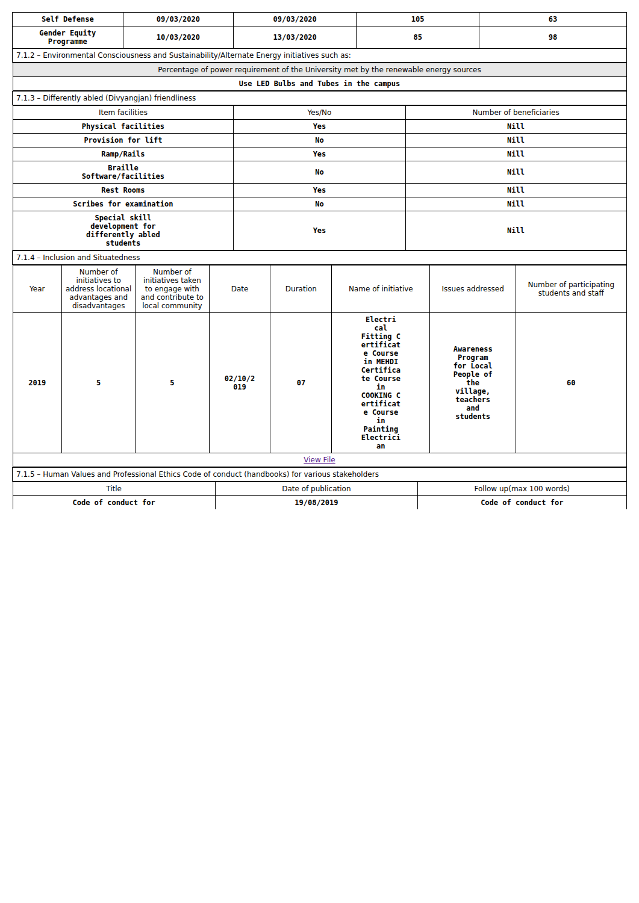| Self Defense | 09/03/2020 | 09/03/2020 | 105 | 63 |
| Gender Equity Programme | 10/03/2020 | 13/03/2020 | 85 | 98 |
| 7.1.2 – Environmental Consciousness and Sustainability/Alternate Energy initiatives such as: |
| / Percentage of power requirement of the University met by the renewable energy sources / / Use LED Bulbs and Tubes in the campus / |
| 7.1.3 – Differently abled (Divyangjan) friendliness |
| / Item facilities / Yes/No / Number of beneficiaries / / Physical facilities / Yes / Nill / / Provision for lift / No / Nill / / Ramp/Rails / Yes / Nill / / Braille Software/facilities / No / Nill / / Rest Rooms / Yes / Nill / / Scribes for examination / No / Nill / / Special skill development for differently abled students / Yes / Nill / |
| 7.1.4 – Inclusion and Situatedness |
| / Year / Number of initiatives to address locational advantages and disadvantages / Number of initiatives taken to engage with and contribute to local community / Date / Duration / Name of initiative / Issues addressed / Number of participating students and staff / / 2019 / 5 / 5 / 02/10/2 019 / 07 / Electri cal Fitting C ertificat e Course in MEHDI Certifica te Course in COOKING C ertificat e Course in Painting Electrici an / Awareness Program for Local People of the village, teachers and students / 60 / / View File / |
| 7.1.5 – Human Values and Professional Ethics Code of conduct (handbooks) for various stakeholders |
| / Title / Date of publication / Follow up(max 100 words) / / Code of conduct for / 19/08/2019 / Code of conduct for / |